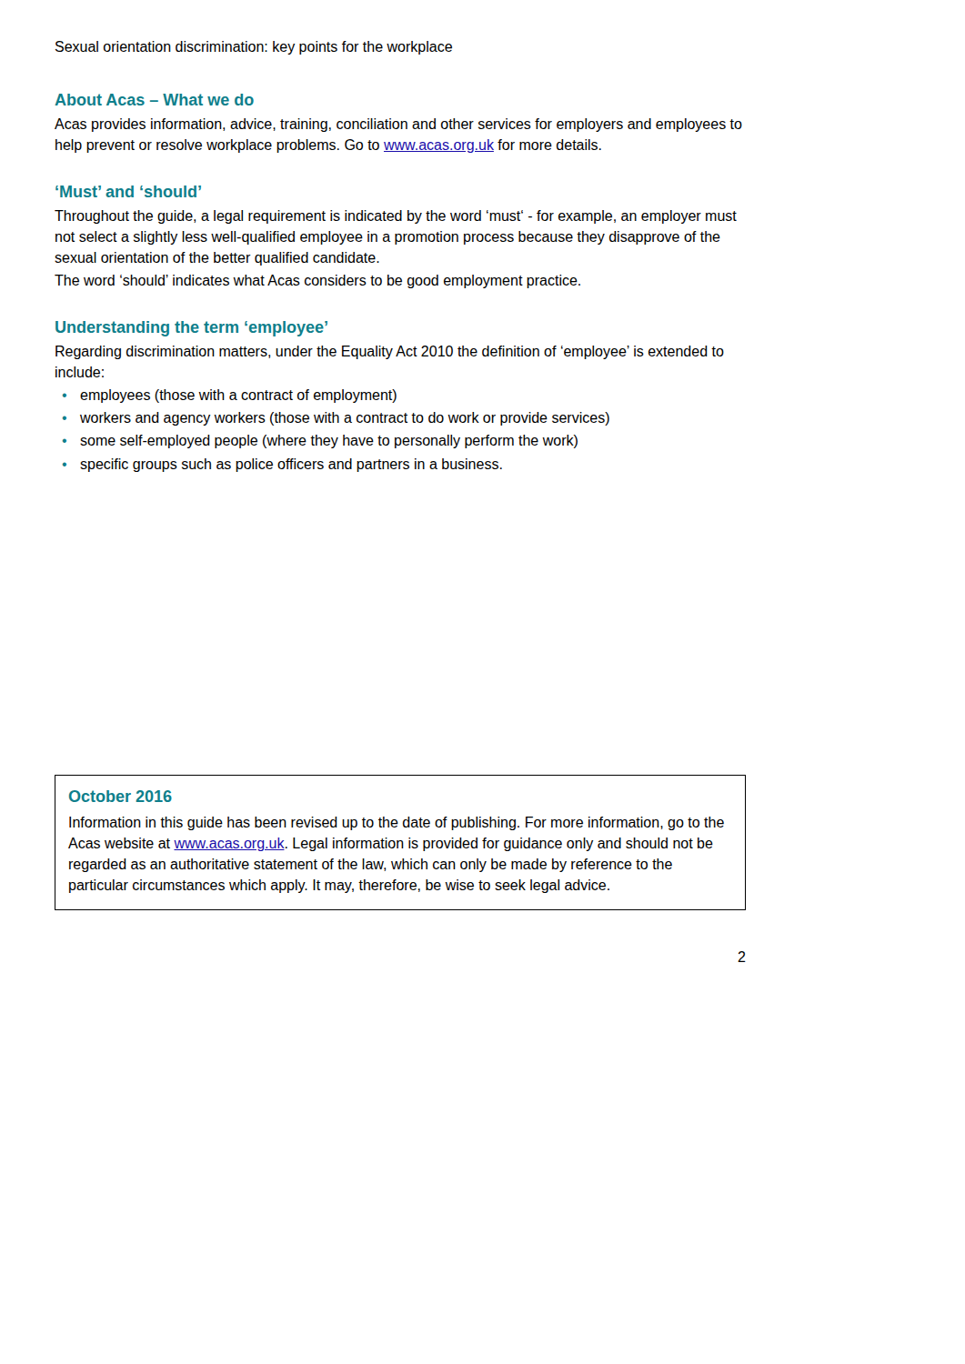Sexual orientation discrimination: key points for the workplace
About Acas – What we do
Acas provides information, advice, training, conciliation and other services for employers and employees to help prevent or resolve workplace problems. Go to www.acas.org.uk for more details.
‘Must’ and ‘should’
Throughout the guide, a legal requirement is indicated by the word ‘must‘ - for example, an employer must not select a slightly less well-qualified employee in a promotion process because they disapprove of the sexual orientation of the better qualified candidate.
The word ‘should’ indicates what Acas considers to be good employment practice.
Understanding the term ‘employee’
Regarding discrimination matters, under the Equality Act 2010 the definition of ‘employee’ is extended to include:
employees (those with a contract of employment)
workers and agency workers (those with a contract to do work or provide services)
some self-employed people (where they have to personally perform the work)
specific groups such as police officers and partners in a business.
October 2016
Information in this guide has been revised up to the date of publishing. For more information, go to the Acas website at www.acas.org.uk. Legal information is provided for guidance only and should not be regarded as an authoritative statement of the law, which can only be made by reference to the particular circumstances which apply. It may, therefore, be wise to seek legal advice.
2